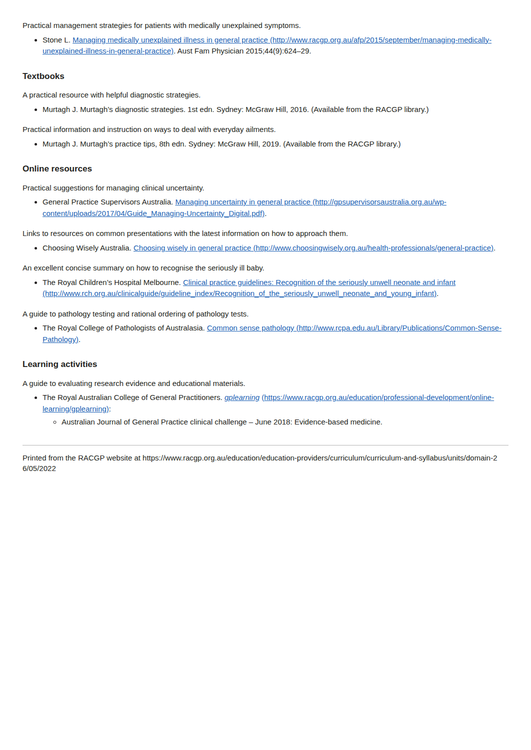Practical management strategies for patients with medically unexplained symptoms.
Stone L. Managing medically unexplained illness in general practice (http://www.racgp.org.au/afp/2015/september/managing-medically-unexplained-illness-in-general-practice). Aust Fam Physician 2015;44(9):624–29.
Textbooks
A practical resource with helpful diagnostic strategies.
Murtagh J. Murtagh’s diagnostic strategies. 1st edn. Sydney: McGraw Hill, 2016. (Available from the RACGP library.)
Practical information and instruction on ways to deal with everyday ailments.
Murtagh J. Murtagh’s practice tips, 8th edn. Sydney: McGraw Hill, 2019. (Available from the RACGP library.)
Online resources
Practical suggestions for managing clinical uncertainty.
General Practice Supervisors Australia. Managing uncertainty in general practice (http://gpsupervisorsaustralia.org.au/wp-content/uploads/2017/04/Guide_Managing-Uncertainty_Digital.pdf).
Links to resources on common presentations with the latest information on how to approach them.
Choosing Wisely Australia. Choosing wisely in general practice (http://www.choosingwisely.org.au/health-professionals/general-practice).
An excellent concise summary on how to recognise the seriously ill baby.
The Royal Children’s Hospital Melbourne. Clinical practice guidelines: Recognition of the seriously unwell neonate and infant (http://www.rch.org.au/clinicalguide/guideline_index/Recognition_of_the_seriously_unwell_neonate_and_young_infant).
A guide to pathology testing and rational ordering of pathology tests.
The Royal College of Pathologists of Australasia. Common sense pathology (http://www.rcpa.edu.au/Library/Publications/Common-Sense-Pathology).
Learning activities
A guide to evaluating research evidence and educational materials.
The Royal Australian College of General Practitioners. gplearning (https://www.racgp.org.au/education/professional-development/online-learning/gplearning):
Australian Journal of General Practice clinical challenge – June 2018: Evidence-based medicine.
Printed from the RACGP website at https://www.racgp.org.au/education/education-providers/curriculum/curriculum-and-syllabus/units/domain-2 6/05/2022